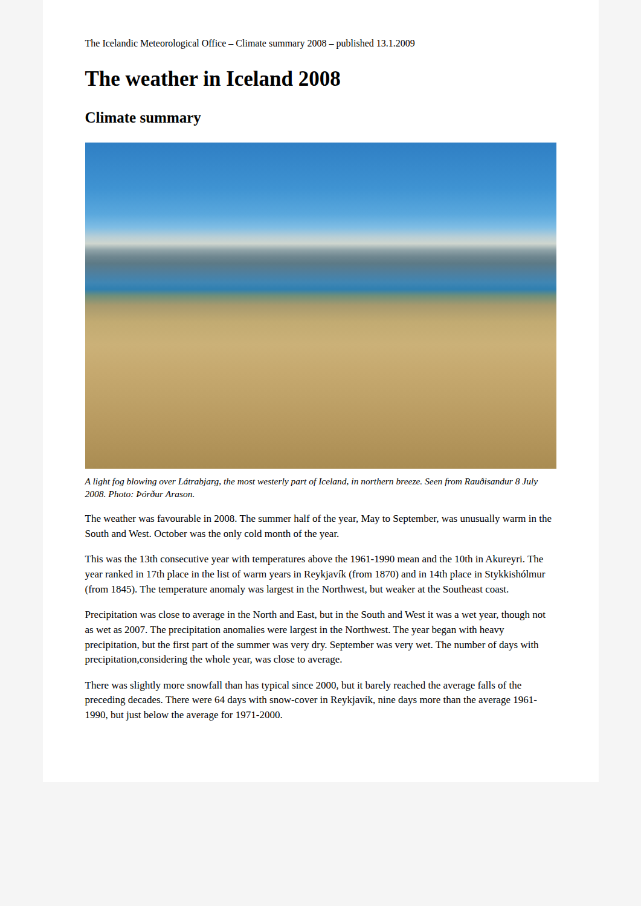The Icelandic Meteorological Office – Climate summary 2008 – published 13.1.2009
The weather in Iceland 2008
Climate summary
A light fog blowing over Látrabjarg, the most westerly part of Iceland, in northern breeze. Seen from Rauðisandur 8 July 2008. Photo: Þórður Arason.
The weather was favourable in 2008. The summer half of the year, May to September, was unusually warm in the South and West. October was the only cold month of the year.
This was the 13th consecutive year with temperatures above the 1961-1990 mean and the 10th in Akureyri. The year ranked in 17th place in the list of warm years in Reykjavík (from 1870) and in 14th place in Stykkishólmur (from 1845). The temperature anomaly was largest in the Northwest, but weaker at the Southeast coast.
Precipitation was close to average in the North and East, but in the South and West it was a wet year, though not as wet as 2007. The precipitation anomalies were largest in the Northwest. The year began with heavy precipitation, but the first part of the summer was very dry. September was very wet. The number of days with precipitation,considering the whole year, was close to average.
There was slightly more snowfall than has typical since 2000, but it barely reached the average falls of the preceding decades. There were 64 days with snow-cover in Reykjavík, nine days more than the average 1961-1990, but just below the average for 1971-2000.